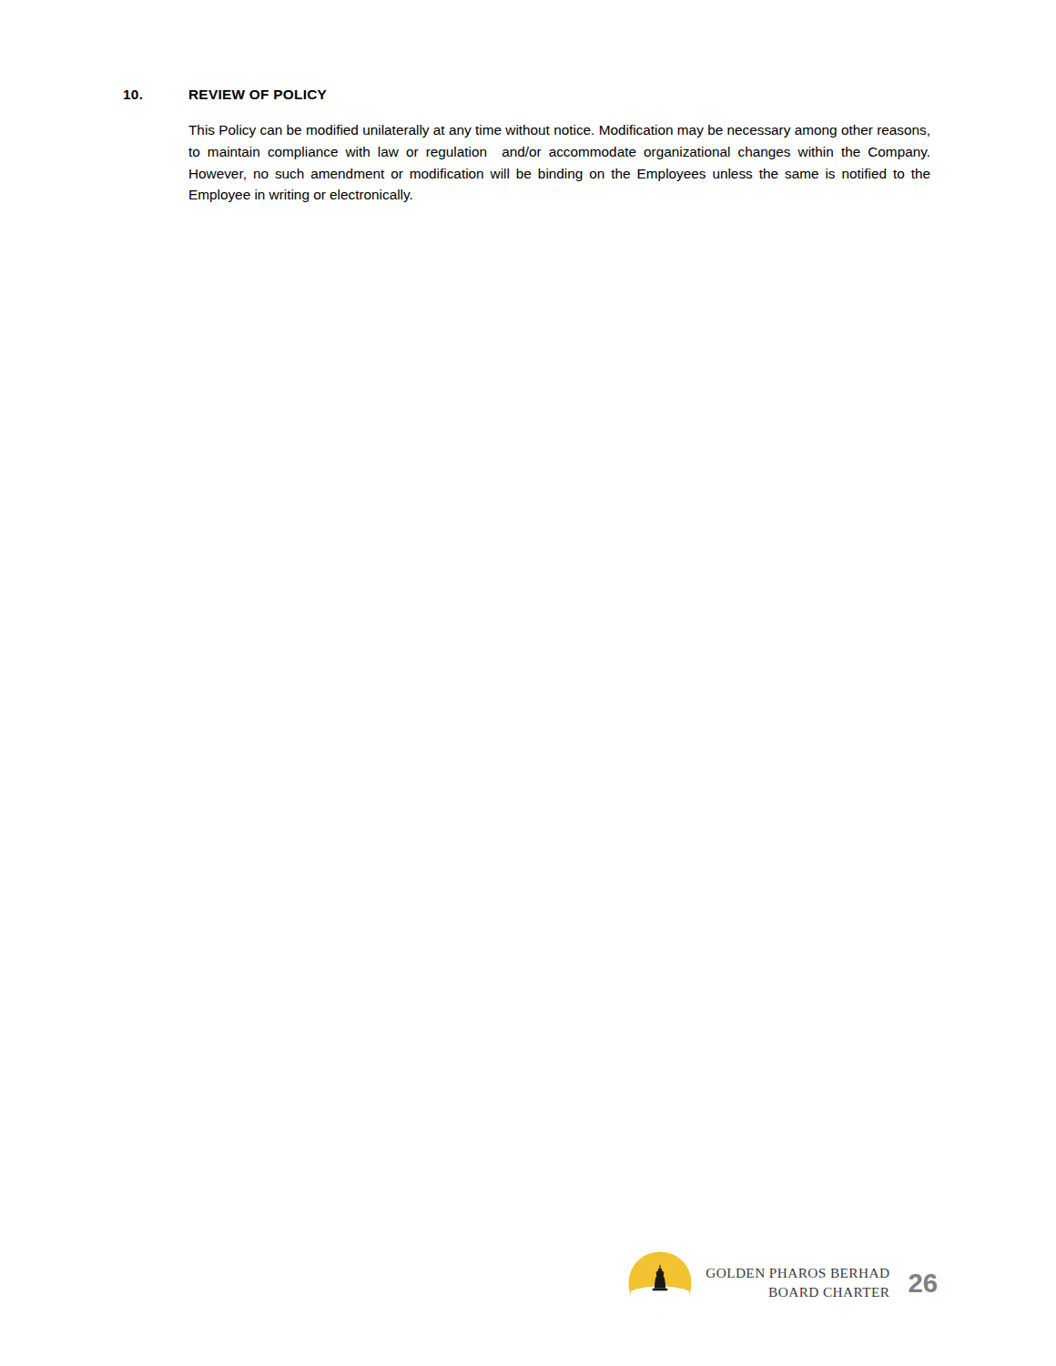10.
REVIEW OF POLICY
This Policy can be modified unilaterally at any time without notice. Modification may be necessary among other reasons, to maintain compliance with law or regulation and/or accommodate organizational changes within the Company. However, no such amendment or modification will be binding on the Employees unless the same is notified to the Employee in writing or electronically.
GOLDEN PHAROS BERHAD
BOARD CHARTER
26